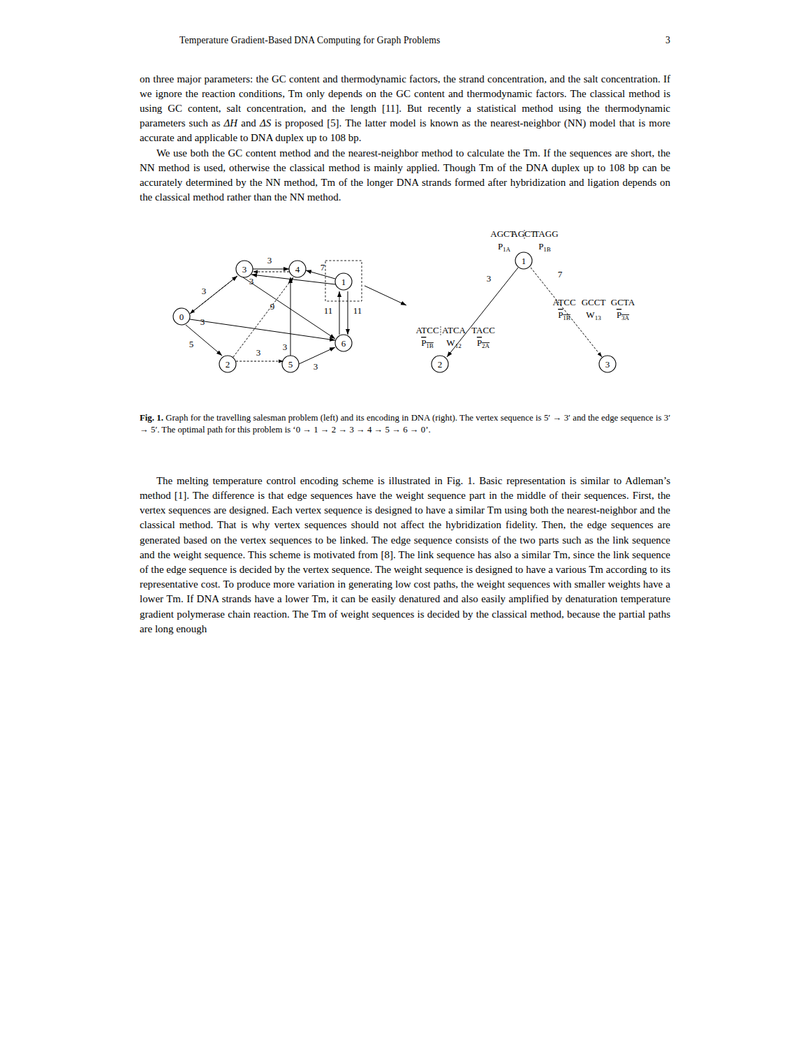Temperature Gradient-Based DNA Computing for Graph Problems 3
on three major parameters: the GC content and thermodynamic factors, the strand concentration, and the salt concentration. If we ignore the reaction conditions, Tm only depends on the GC content and thermodynamic factors. The classical method is using GC content, salt concentration, and the length [11]. But recently a statistical method using the thermodynamic parameters such as ΔH and ΔS is proposed [5]. The latter model is known as the nearest-neighbor (NN) model that is more accurate and applicable to DNA duplex up to 108 bp.
We use both the GC content method and the nearest-neighbor method to calculate the Tm. If the sequences are short, the NN method is used, otherwise the classical method is mainly applied. Though Tm of the DNA duplex up to 108 bp can be accurately determined by the NN method, Tm of the longer DNA strands formed after hybridization and ligation depends on the classical method rather than the NN method.
3 4 1 0 2 5 6 3 7 3 3 3 9 5 3 3 3 11 11 1 2 3 AGCT x AGCT TAGG P1A P1B 3 7 ATCC ATCA TACC P1B W12 P2A ATCC GCCT GCTA P1B W13 P3A
Fig. 1. Graph for the travelling salesman problem (left) and its encoding in DNA (right). The vertex sequence is 5′ → 3′ and the edge sequence is 3′ → 5′. The optimal path for this problem is ‘0 → 1 → 2 → 3 → 4 → 5 → 6 → 0’.
The melting temperature control encoding scheme is illustrated in Fig. 1. Basic representation is similar to Adleman’s method [1]. The difference is that edge sequences have the weight sequence part in the middle of their sequences. First, the vertex sequences are designed. Each vertex sequence is designed to have a similar Tm using both the nearest-neighbor and the classical method. That is why vertex sequences should not affect the hybridization fidelity. Then, the edge sequences are generated based on the vertex sequences to be linked. The edge sequence consists of the two parts such as the link sequence and the weight sequence. This scheme is motivated from [8]. The link sequence has also a similar Tm, since the link sequence of the edge sequence is decided by the vertex sequence. The weight sequence is designed to have a various Tm according to its representative cost. To produce more variation in generating low cost paths, the weight sequences with smaller weights have a lower Tm. If DNA strands have a lower Tm, it can be easily denatured and also easily amplified by denaturation temperature gradient polymerase chain reaction. The Tm of weight sequences is decided by the classical method, because the partial paths are long enough